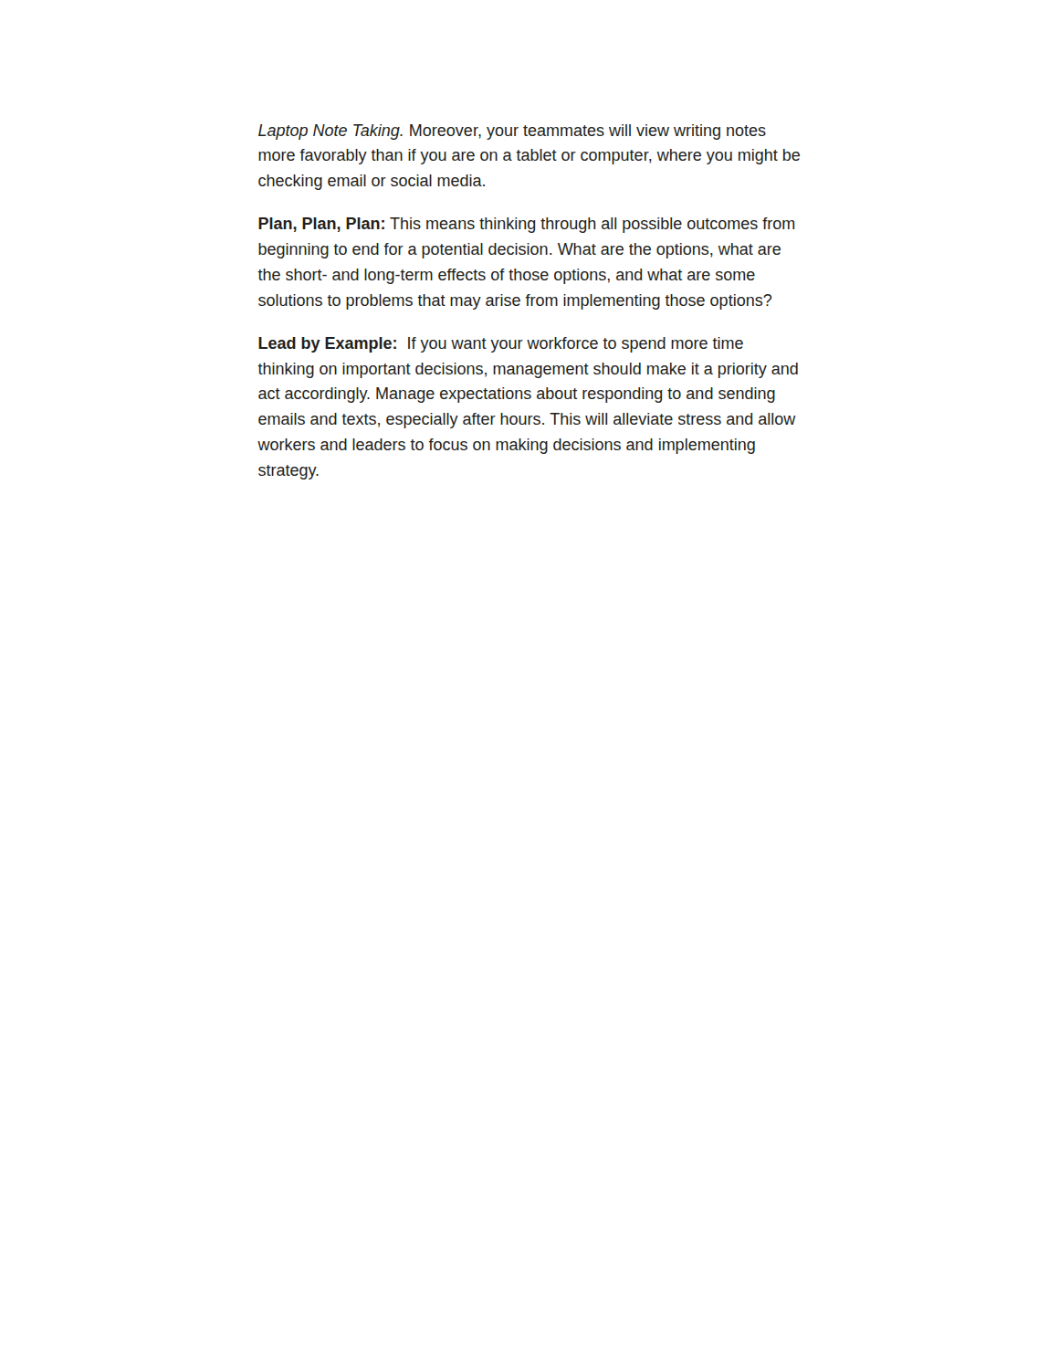Laptop Note Taking. Moreover, your teammates will view writing notes more favorably than if you are on a tablet or computer, where you might be checking email or social media.
Plan, Plan, Plan: This means thinking through all possible outcomes from beginning to end for a potential decision. What are the options, what are the short- and long-term effects of those options, and what are some solutions to problems that may arise from implementing those options?
Lead by Example: If you want your workforce to spend more time thinking on important decisions, management should make it a priority and act accordingly. Manage expectations about responding to and sending emails and texts, especially after hours. This will alleviate stress and allow workers and leaders to focus on making decisions and implementing strategy.